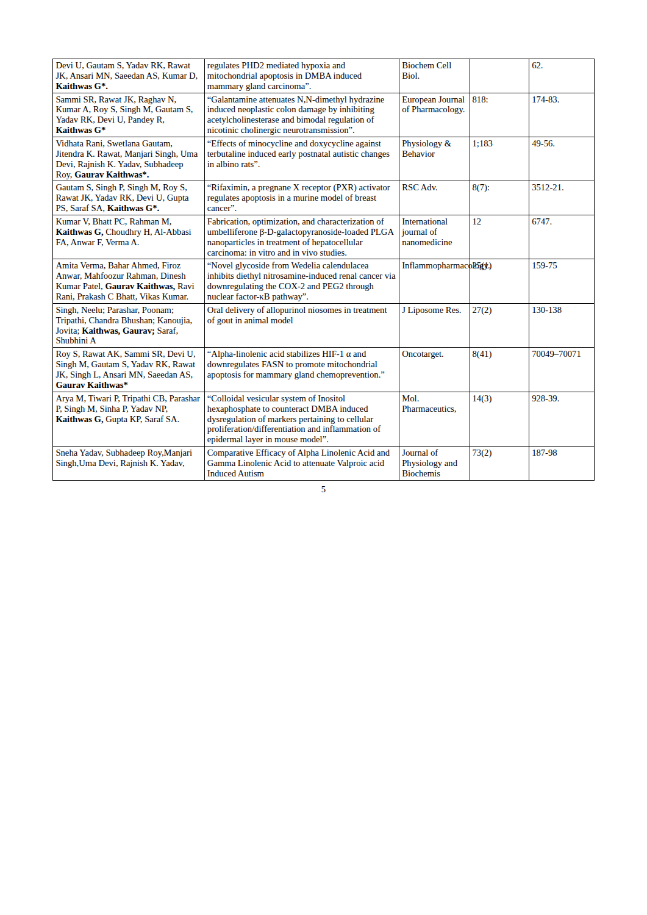| Devi U, Gautam S, Yadav RK, Rawat JK, Ansari MN, Saeedan AS, Kumar D, Kaithwas G*. | regulates PHD2 mediated hypoxia and mitochondrial apoptosis in DMBA induced mammary gland carcinoma”. | Biochem Cell Biol. | | 62. |
| Sammi SR, Rawat JK, Raghav N, Kumar A, Roy S, Singh M, Gautam S, Yadav RK, Devi U, Pandey R, Kaithwas G* | “Galantamine attenuates N,N-dimethyl hydrazine induced neoplastic colon damage by inhibiting acetylcholinesterase and bimodal regulation of nicotinic cholinergic neurotransmission”. | European Journal of Pharmacology. | 818: | 174-83. |
| Vidhata Rani, Swetlana Gautam, Jitendra K. Rawat, Manjari Singh, Uma Devi, Rajnish K. Yadav, Subhadeep Roy, Gaurav Kaithwas*. | “Effects of minocycline and doxycycline against terbutaline induced early postnatal autistic changes in albino rats”. | Physiology & Behavior | 1;183 | 49-56. |
| Gautam S, Singh P, Singh M, Roy S, Rawat JK, Yadav RK, Devi U, Gupta PS, Saraf SA, Kaithwas G*. | “Rifaximin, a pregnane X receptor (PXR) activator regulates apoptosis in a murine model of breast cancer”. | RSC Adv. | 8(7): | 3512-21. |
| Kumar V, Bhatt PC, Rahman M, Kaithwas G, Choudhry H, Al-Abbasi FA, Anwar F, Verma A. | Fabrication, optimization, and characterization of umbelliferone β-D-galactopyranoside-loaded PLGA nanoparticles in treatment of hepatocellular carcinoma: in vitro and in vivo studies. | International journal of nanomedicine | 12 | 6747. |
| Amita Verma, Bahar Ahmed, Firoz Anwar, Mahfoozur Rahman, Dinesh Kumar Patel, Gaurav Kaithwas, Ravi Rani, Prakash C Bhatt, Vikas Kumar. | “Novel glycoside from Wedelia calendulacea inhibits diethyl nitrosamine-induced renal cancer via downregulating the COX-2 and PEG2 through nuclear factor-κB pathway”. | Inflammopharmacology. | 25(1) | 159-75 |
| Singh, Neelu; Parashar, Poonam; Tripathi, Chandra Bhushan; Kanoujia, Jovita; Kaithwas, Gaurav; Saraf, Shubhini A | Oral delivery of allopurinol niosomes in treatment of gout in animal model | J Liposome Res. | 27(2) | 130-138 |
| Roy S, Rawat AK, Sammi SR, Devi U, Singh M, Gautam S, Yadav RK, Rawat JK, Singh L, Ansari MN, Saeedan AS, Gaurav Kaithwas* | “Alpha-linolenic acid stabilizes HIF-1 α and downregulates FASN to promote mitochondrial apoptosis for mammary gland chemoprevention.” | Oncotarget. | 8(41) | 70049–70071 |
| Arya M, Tiwari P, Tripathi CB, Parashar P, Singh M, Sinha P, Yadav NP, Kaithwas G, Gupta KP, Saraf SA. | “Colloidal vesicular system of Inositol hexaphosphate to counteract DMBA induced dysregulation of markers pertaining to cellular proliferation/differentiation and inflammation of epidermal layer in mouse model”. | Mol. Pharmaceutics, | 14(3) | 928-39. |
| Sneha Yadav, Subhadeep Roy,Manjari Singh,Uma Devi, Rajnish K. Yadav, | Comparative Efficacy of Alpha Linolenic Acid and Gamma Linolenic Acid to attenuate Valproic acid Induced Autism | Journal of Physiology and Biochemis | 73(2) | 187-98 |
5